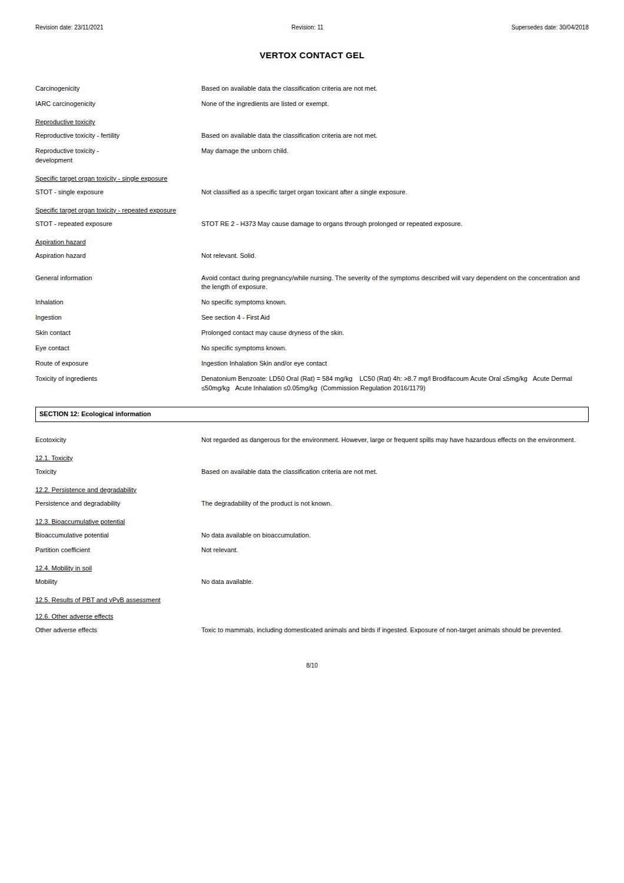Revision date: 23/11/2021 Revision: 11 Supersedes date: 30/04/2018
VERTOX CONTACT GEL
| Carcinogenicity | Based on available data the classification criteria are not met. |
| IARC carcinogenicity | None of the ingredients are listed or exempt. |
| Reproductive toxicity | |
| Reproductive toxicity - fertility | Based on available data the classification criteria are not met. |
| Reproductive toxicity - development | May damage the unborn child. |
| Specific target organ toxicity - single exposure | |
| STOT - single exposure | Not classified as a specific target organ toxicant after a single exposure. |
| Specific target organ toxicity - repeated exposure | |
| STOT - repeated exposure | STOT RE 2 - H373 May cause damage to organs through prolonged or repeated exposure. |
| Aspiration hazard | |
| Aspiration hazard | Not relevant. Solid. |
| General information | Avoid contact during pregnancy/while nursing. The severity of the symptoms described will vary dependent on the concentration and the length of exposure. |
| Inhalation | No specific symptoms known. |
| Ingestion | See section 4 - First Aid |
| Skin contact | Prolonged contact may cause dryness of the skin. |
| Eye contact | No specific symptoms known. |
| Route of exposure | Ingestion Inhalation Skin and/or eye contact |
| Toxicity of ingredients | Denatonium Benzoate: LD50 Oral (Rat) = 584 mg/kg LC50 (Rat) 4h: >8.7 mg/l Brodifacoum Acute Oral ≤5mg/kg Acute Dermal ≤50mg/kg Acute Inhalation ≤0.05mg/kg (Commission Regulation 2016/1179) |
SECTION 12: Ecological information
| Ecotoxicity | Not regarded as dangerous for the environment. However, large or frequent spills may have hazardous effects on the environment. |
| 12.1. Toxicity | |
| Toxicity | Based on available data the classification criteria are not met. |
| 12.2. Persistence and degradability | |
| Persistence and degradability | The degradability of the product is not known. |
| 12.3. Bioaccumulative potential | |
| Bioaccumulative potential | No data available on bioaccumulation. |
| Partition coefficient | Not relevant. |
| 12.4. Mobility in soil | |
| Mobility | No data available. |
| 12.5. Results of PBT and vPvB assessment | |
| 12.6. Other adverse effects | |
| Other adverse effects | Toxic to mammals, including domesticated animals and birds if ingested. Exposure of non-target animals should be prevented. |
8/10